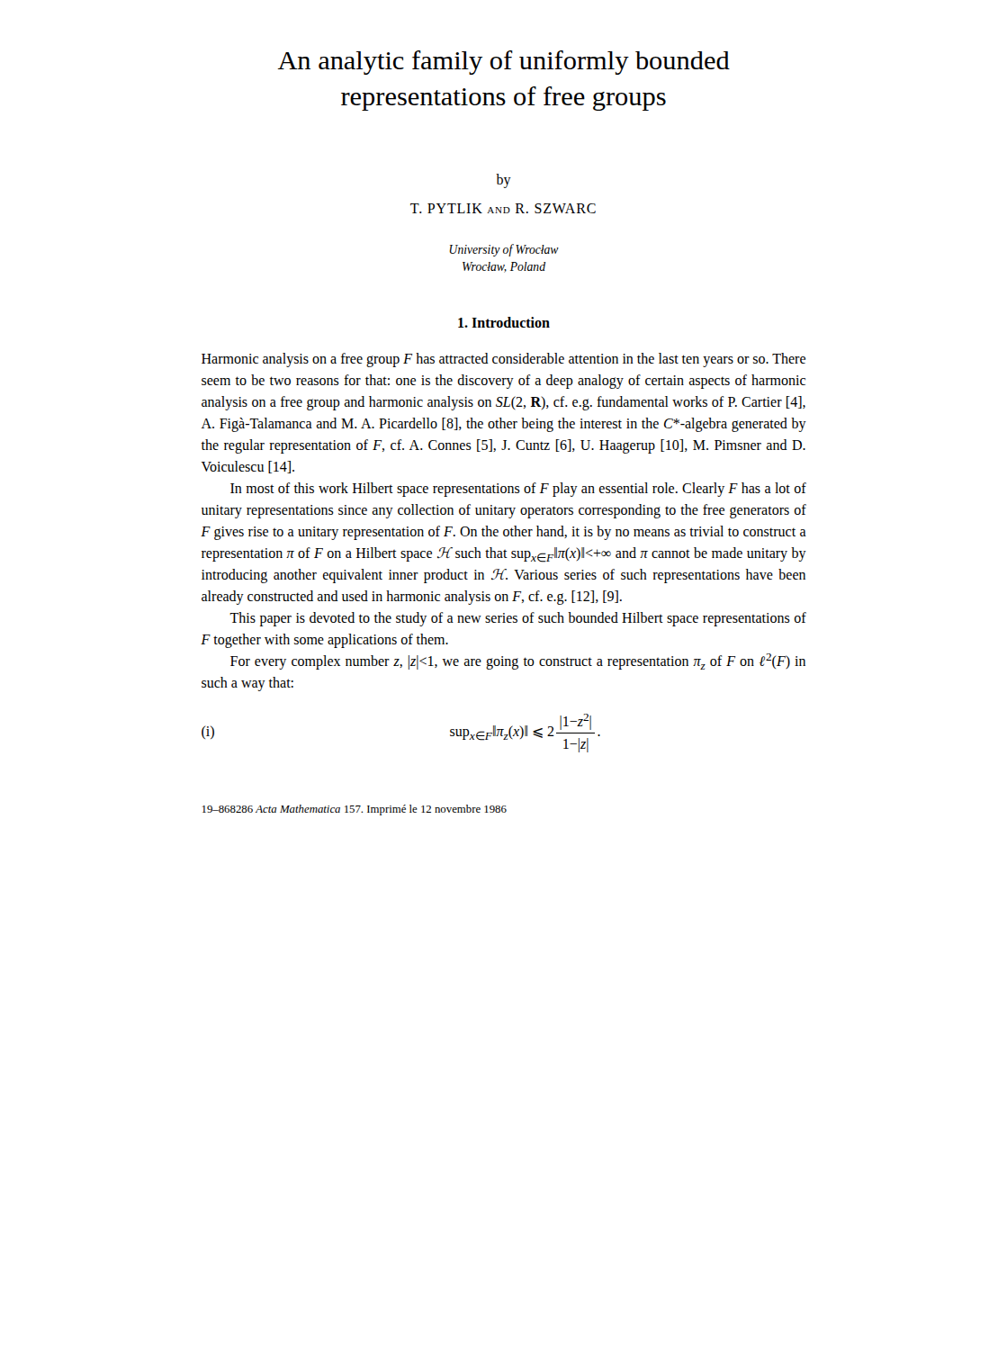An analytic family of uniformly bounded
representations of free groups
by
T. PYTLIK and R. SZWARC
University of Wrocław
Wrocław, Poland
1. Introduction
Harmonic analysis on a free group F has attracted considerable attention in the last ten years or so. There seem to be two reasons for that: one is the discovery of a deep analogy of certain aspects of harmonic analysis on a free group and harmonic analysis on SL(2, R), cf. e.g. fundamental works of P. Cartier [4], A. Figà-Talamanca and M. A. Picardello [8], the other being the interest in the C*-algebra generated by the regular representation of F, cf. A. Connes [5], J. Cuntz [6], U. Haagerup [10], M. Pimsner and D. Voiculescu [14].
In most of this work Hilbert space representations of F play an essential role. Clearly F has a lot of unitary representations since any collection of unitary operators corresponding to the free generators of F gives rise to a unitary representation of F. On the other hand, it is by no means as trivial to construct a representation π of F on a Hilbert space ℋ such that supx∈F‖π(x)‖<+∞ and π cannot be made unitary by introducing another equivalent inner product in ℋ. Various series of such representations have been already constructed and used in harmonic analysis on F, cf. e.g. [12], [9].
This paper is devoted to the study of a new series of such bounded Hilbert space representations of F together with some applications of them.
For every complex number z, |z|<1, we are going to construct a representation πz of F on ℓ2(F) in such a way that:
(i)
supx∈F‖πz(x)‖ ⩽ 2|1−z2|1−|z|.
19–868286 Acta Mathematica 157. Imprimé le 12 novembre 1986